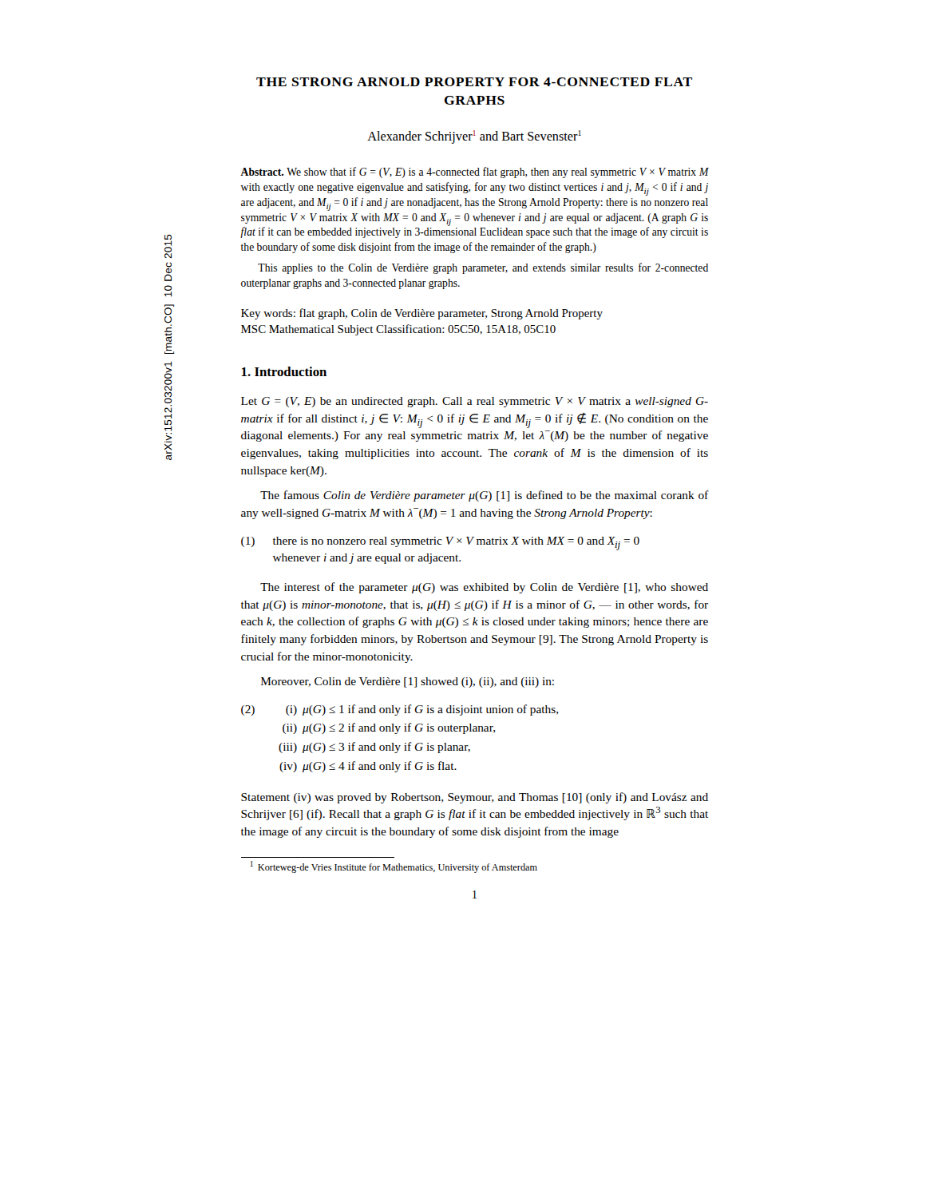arXiv:1512.03200v1 [math.CO] 10 Dec 2015
The Strong Arnold Property for 4-Connected Flat
Graphs
Alexander Schrijver1 and Bart Sevenster1
Abstract. We show that if G = (V, E) is a 4-connected flat graph, then any real symmetric V × V matrix M with exactly one negative eigenvalue and satisfying, for any two distinct vertices i and j, Mij < 0 if i and j are adjacent, and Mij = 0 if i and j are nonadjacent, has the Strong Arnold Property: there is no nonzero real symmetric V × V matrix X with MX = 0 and Xij = 0 whenever i and j are equal or adjacent. (A graph G is flat if it can be embedded injectively in 3-dimensional Euclidean space such that the image of any circuit is the boundary of some disk disjoint from the image of the remainder of the graph.)
This applies to the Colin de Verdière graph parameter, and extends similar results for 2-connected outerplanar graphs and 3-connected planar graphs.
Key words: flat graph, Colin de Verdière parameter, Strong Arnold Property
MSC Mathematical Subject Classification: 05C50, 15A18, 05C10
1. Introduction
Let G = (V, E) be an undirected graph. Call a real symmetric V × V matrix a well-signed G-matrix if for all distinct i, j ∈ V: Mij < 0 if ij ∈ E and Mij = 0 if ij ∉ E. (No condition on the diagonal elements.) For any real symmetric matrix M, let λ−(M) be the number of negative eigenvalues, taking multiplicities into account. The corank of M is the dimension of its nullspace ker(M).
The famous Colin de Verdière parameter μ(G) [1] is defined to be the maximal corank of any well-signed G-matrix M with λ−(M) = 1 and having the Strong Arnold Property:
(1)
there is no nonzero real symmetric V × V matrix X with MX = 0 and Xij = 0
whenever i and j are equal or adjacent.
The interest of the parameter μ(G) was exhibited by Colin de Verdière [1], who showed that μ(G) is minor-monotone, that is, μ(H) ≤ μ(G) if H is a minor of G, — in other words, for each k, the collection of graphs G with μ(G) ≤ k is closed under taking minors; hence there are finitely many forbidden minors, by Robertson and Seymour [9]. The Strong Arnold Property is crucial for the minor-monotonicity.
Moreover, Colin de Verdière [1] showed (i), (ii), and (iii) in:
(2)
(i) μ(G) ≤ 1 if and only if G is a disjoint union of paths,
(ii) μ(G) ≤ 2 if and only if G is outerplanar,
(iii) μ(G) ≤ 3 if and only if G is planar,
(iv) μ(G) ≤ 4 if and only if G is flat.
Statement (iv) was proved by Robertson, Seymour, and Thomas [10] (only if) and Lovász and Schrijver [6] (if). Recall that a graph G is flat if it can be embedded injectively in ℝ3 such that the image of any circuit is the boundary of some disk disjoint from the image
1 Korteweg-de Vries Institute for Mathematics, University of Amsterdam
1